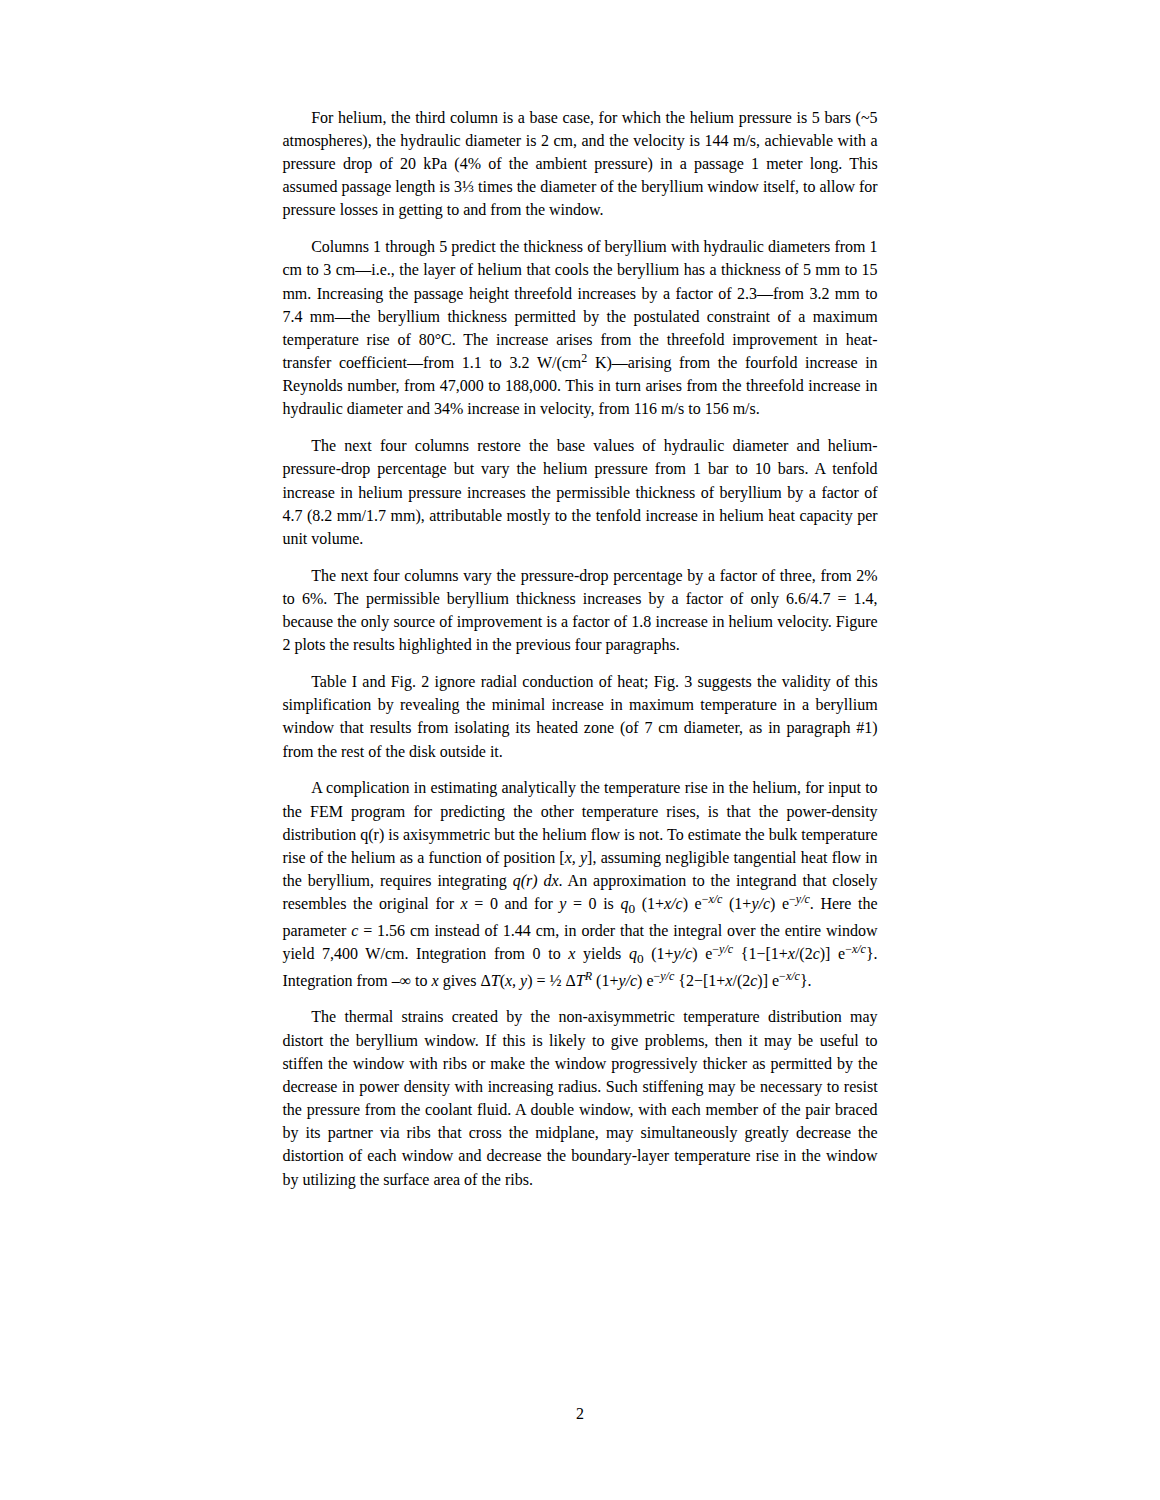For helium, the third column is a base case, for which the helium pressure is 5 bars (~5 atmospheres), the hydraulic diameter is 2 cm, and the velocity is 144 m/s, achievable with a pressure drop of 20 kPa (4% of the ambient pressure) in a passage 1 meter long. This assumed passage length is 3⅓ times the diameter of the beryllium window itself, to allow for pressure losses in getting to and from the window.
Columns 1 through 5 predict the thickness of beryllium with hydraulic diameters from 1 cm to 3 cm—i.e., the layer of helium that cools the beryllium has a thickness of 5 mm to 15 mm. Increasing the passage height threefold increases by a factor of 2.3—from 3.2 mm to 7.4 mm—the beryllium thickness permitted by the postulated constraint of a maximum temperature rise of 80°C. The increase arises from the threefold improvement in heat-transfer coefficient—from 1.1 to 3.2 W/(cm2 K)—arising from the fourfold increase in Reynolds number, from 47,000 to 188,000. This in turn arises from the threefold increase in hydraulic diameter and 34% increase in velocity, from 116 m/s to 156 m/s.
The next four columns restore the base values of hydraulic diameter and helium-pressure-drop percentage but vary the helium pressure from 1 bar to 10 bars. A tenfold increase in helium pressure increases the permissible thickness of beryllium by a factor of 4.7 (8.2 mm/1.7 mm), attributable mostly to the tenfold increase in helium heat capacity per unit volume.
The next four columns vary the pressure-drop percentage by a factor of three, from 2% to 6%. The permissible beryllium thickness increases by a factor of only 6.6/4.7 = 1.4, because the only source of improvement is a factor of 1.8 increase in helium velocity. Figure 2 plots the results highlighted in the previous four paragraphs.
Table I and Fig. 2 ignore radial conduction of heat; Fig. 3 suggests the validity of this simplification by revealing the minimal increase in maximum temperature in a beryllium window that results from isolating its heated zone (of 7 cm diameter, as in paragraph #1) from the rest of the disk outside it.
A complication in estimating analytically the temperature rise in the helium, for input to the FEM program for predicting the other temperature rises, is that the power-density distribution q(r) is axisymmetric but the helium flow is not. To estimate the bulk temperature rise of the helium as a function of position [x, y], assuming negligible tangential heat flow in the beryllium, requires integrating q(r) dx. An approximation to the integrand that closely resembles the original for x = 0 and for y = 0 is q0 (1+x/c) e−x/c (1+y/c) e−y/c. Here the parameter c = 1.56 cm instead of 1.44 cm, in order that the integral over the entire window yield 7,400 W/cm. Integration from 0 to x yields q0 (1+y/c) e−y/c {1−[1+x/(2c)] e−x/c}. Integration from –∞ to x gives ΔT(x, y) = ½ ΔTR (1+y/c) e−y/c {2−[1+x/(2c)] e−x/c}.
The thermal strains created by the non-axisymmetric temperature distribution may distort the beryllium window. If this is likely to give problems, then it may be useful to stiffen the window with ribs or make the window progressively thicker as permitted by the decrease in power density with increasing radius. Such stiffening may be necessary to resist the pressure from the coolant fluid. A double window, with each member of the pair braced by its partner via ribs that cross the midplane, may simultaneously greatly decrease the distortion of each window and decrease the boundary-layer temperature rise in the window by utilizing the surface area of the ribs.
2